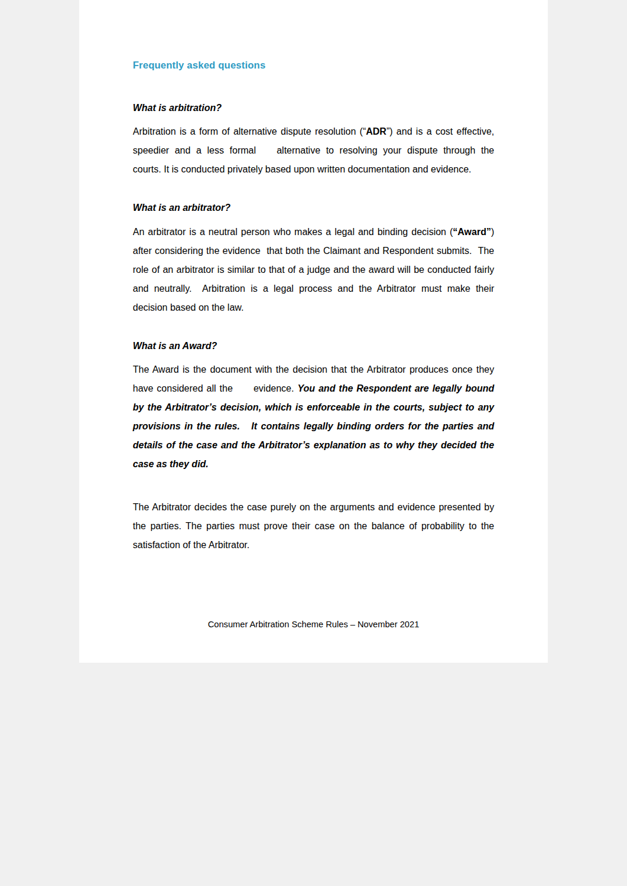Frequently asked questions
What is arbitration?
Arbitration is a form of alternative dispute resolution (“ADR”) and is a cost effective, speedier and a less formal alternative to resolving your dispute through the courts. It is conducted privately based upon written documentation and evidence.
What is an arbitrator?
An arbitrator is a neutral person who makes a legal and binding decision (“Award”) after considering the evidence that both the Claimant and Respondent submits. The role of an arbitrator is similar to that of a judge and the award will be conducted fairly and neutrally. Arbitration is a legal process and the Arbitrator must make their decision based on the law.
What is an Award?
The Award is the document with the decision that the Arbitrator produces once they have considered all the evidence. You and the Respondent are legally bound by the Arbitrator’s decision, which is enforceable in the courts, subject to any provisions in the rules. It contains legally binding orders for the parties and details of the case and the Arbitrator’s explanation as to why they decided the case as they did.
The Arbitrator decides the case purely on the arguments and evidence presented by the parties. The parties must prove their case on the balance of probability to the satisfaction of the Arbitrator.
Consumer Arbitration Scheme Rules – November 2021